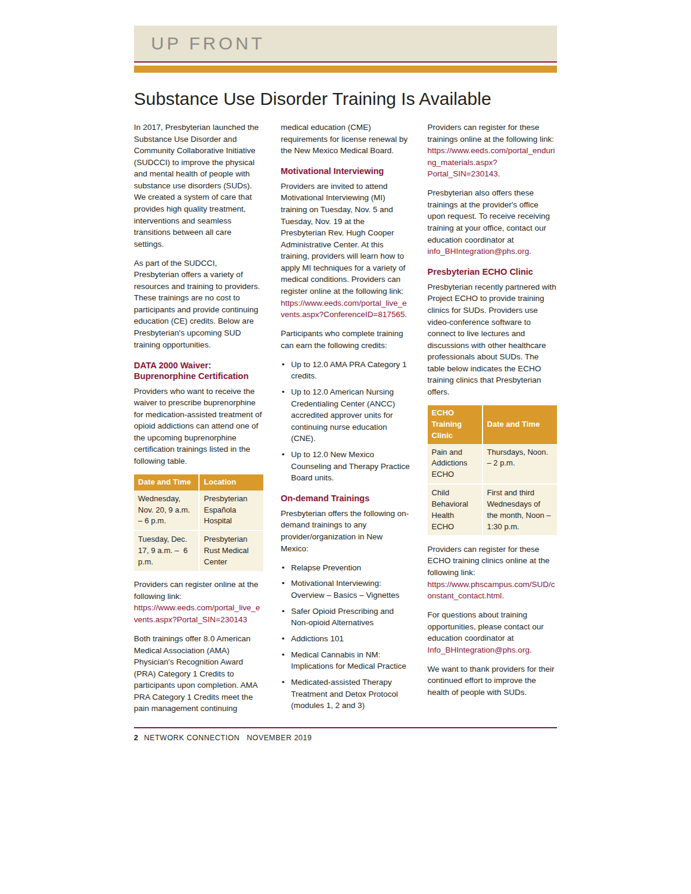Up Front
Substance Use Disorder Training Is Available
In 2017, Presbyterian launched the Substance Use Disorder and Community Collaborative Initiative (SUDCCI) to improve the physical and mental health of people with substance use disorders (SUDs). We created a system of care that provides high quality treatment, interventions and seamless transitions between all care settings.
As part of the SUDCCI, Presbyterian offers a variety of resources and training to providers. These trainings are no cost to participants and provide continuing education (CE) credits. Below are Presbyterian's upcoming SUD training opportunities.
DATA 2000 Waiver:
Buprenorphine Certification
Providers who want to receive the waiver to prescribe buprenorphine for medication-assisted treatment of opioid addictions can attend one of the upcoming buprenorphine certification trainings listed in the following table.
| Date and Time | Location |
| --- | --- |
| Wednesday, Nov. 20, 9 a.m. – 6 p.m. | Presbyterian Española Hospital |
| Tuesday, Dec. 17, 9 a.m. – 6 p.m. | Presbyterian Rust Medical Center |
Providers can register online at the following link: https://www.eeds.com/portal_live_events.aspx?Portal_SIN=230143
Both trainings offer 8.0 American Medical Association (AMA) Physician's Recognition Award (PRA) Category 1 Credits to participants upon completion. AMA PRA Category 1 Credits meet the pain management continuing medical education (CME) requirements for license renewal by the New Mexico Medical Board.
Motivational Interviewing
Providers are invited to attend Motivational Interviewing (MI) training on Tuesday, Nov. 5 and Tuesday, Nov. 19 at the Presbyterian Rev. Hugh Cooper Administrative Center. At this training, providers will learn how to apply MI techniques for a variety of medical conditions. Providers can register online at the following link: https://www.eeds.com/portal_live_events.aspx?ConferenceID=817565.
Participants who complete training can earn the following credits:
Up to 12.0 AMA PRA Category 1 credits.
Up to 12.0 American Nursing Credentialing Center (ANCC) accredited approver units for continuing nurse education (CNE).
Up to 12.0 New Mexico Counseling and Therapy Practice Board units.
On-demand Trainings
Presbyterian offers the following on-demand trainings to any provider/organization in New Mexico:
Relapse Prevention
Motivational Interviewing: Overview – Basics – Vignettes
Safer Opioid Prescribing and Non-opioid Alternatives
Addictions 101
Medical Cannabis in NM: Implications for Medical Practice
Medicated-assisted Therapy Treatment and Detox Protocol (modules 1, 2 and 3)
Providers can register for these trainings online at the following link: https://www.eeds.com/portal_enduring_materials.aspx?Portal_SIN=230143.
Presbyterian also offers these trainings at the provider's office upon request. To receive receiving training at your office, contact our education coordinator at info_BHIntegration@phs.org.
Presbyterian ECHO Clinic
Presbyterian recently partnered with Project ECHO to provide training clinics for SUDs. Providers use video-conference software to connect to live lectures and discussions with other healthcare professionals about SUDs. The table below indicates the ECHO training clinics that Presbyterian offers.
| ECHO Training Clinic | Date and Time |
| --- | --- |
| Pain and Addictions ECHO | Thursdays, Noon. – 2 p.m. |
| Child Behavioral Health ECHO | First and third Wednesdays of the month, Noon – 1:30 p.m. |
Providers can register for these ECHO training clinics online at the following link: https://www.phscampus.com/SUD/constant_contact.html.
For questions about training opportunities, please contact our education coordinator at Info_BHIntegration@phs.org.
We want to thank providers for their continued effort to improve the health of people with SUDs.
2 NETWORK CONNECTION NOVEMBER 2019